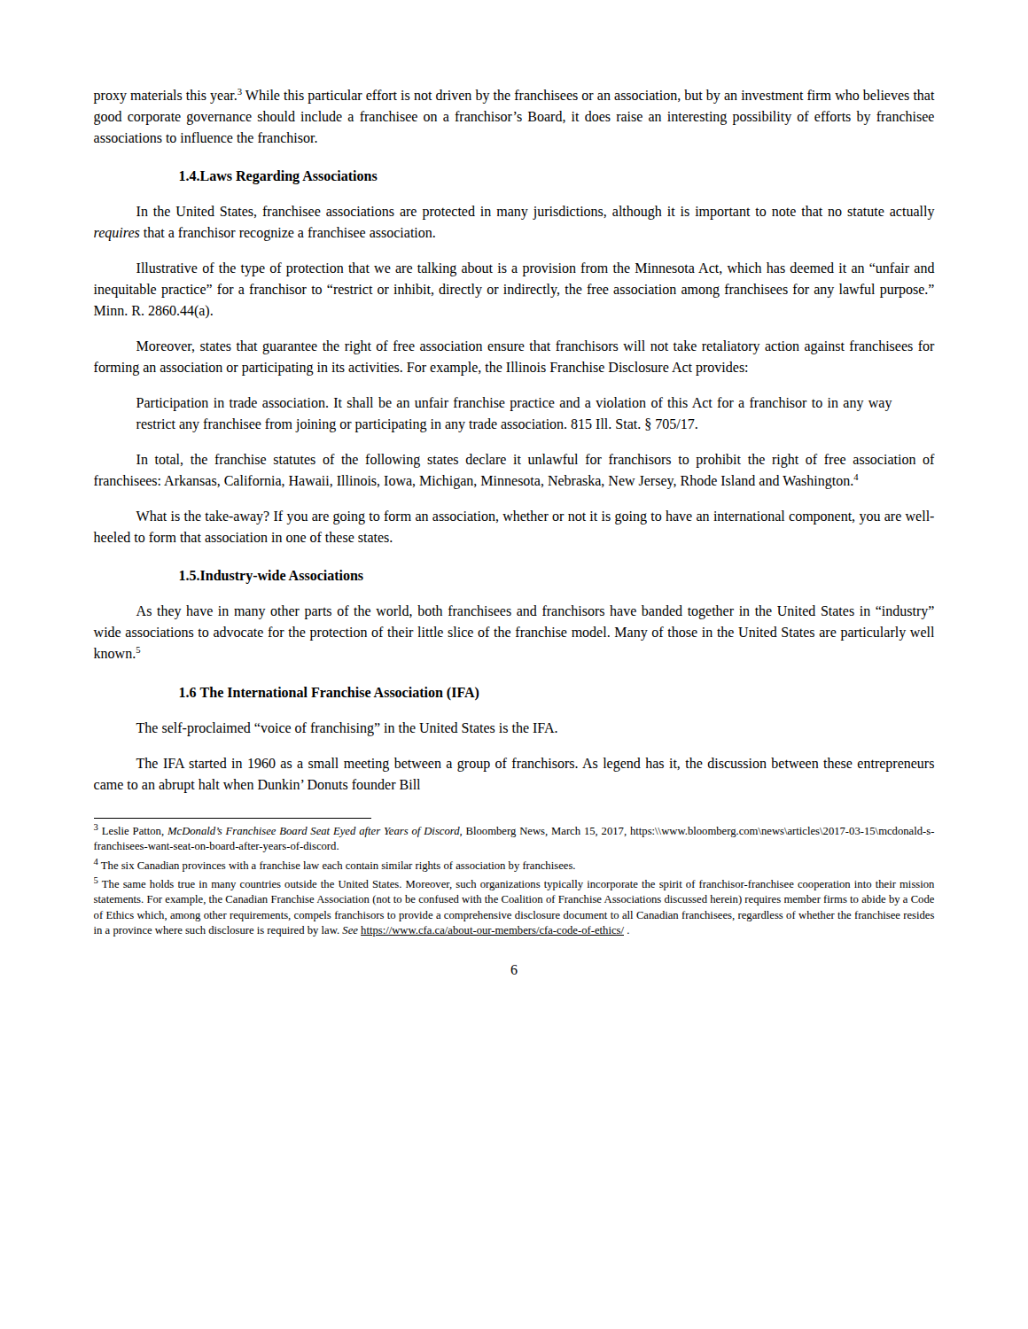proxy materials this year.3 While this particular effort is not driven by the franchisees or an association, but by an investment firm who believes that good corporate governance should include a franchisee on a franchisor’s Board, it does raise an interesting possibility of efforts by franchisee associations to influence the franchisor.
1.4. Laws Regarding Associations
In the United States, franchisee associations are protected in many jurisdictions, although it is important to note that no statute actually requires that a franchisor recognize a franchisee association.
Illustrative of the type of protection that we are talking about is a provision from the Minnesota Act, which has deemed it an “unfair and inequitable practice” for a franchisor to “restrict or inhibit, directly or indirectly, the free association among franchisees for any lawful purpose.” Minn. R. 2860.44(a).
Moreover, states that guarantee the right of free association ensure that franchisors will not take retaliatory action against franchisees for forming an association or participating in its activities. For example, the Illinois Franchise Disclosure Act provides:
Participation in trade association. It shall be an unfair franchise practice and a violation of this Act for a franchisor to in any way restrict any franchisee from joining or participating in any trade association. 815 Ill. Stat. § 705/17.
In total, the franchise statutes of the following states declare it unlawful for franchisors to prohibit the right of free association of franchisees: Arkansas, California, Hawaii, Illinois, Iowa, Michigan, Minnesota, Nebraska, New Jersey, Rhode Island and Washington.4
What is the take-away? If you are going to form an association, whether or not it is going to have an international component, you are well-heeled to form that association in one of these states.
1.5. Industry-wide Associations
As they have in many other parts of the world, both franchisees and franchisors have banded together in the United States in “industry” wide associations to advocate for the protection of their little slice of the franchise model. Many of those in the United States are particularly well known.5
1.6 The International Franchise Association (IFA)
The self-proclaimed “voice of franchising” in the United States is the IFA.
The IFA started in 1960 as a small meeting between a group of franchisors. As legend has it, the discussion between these entrepreneurs came to an abrupt halt when Dunkin’ Donuts founder Bill
3 Leslie Patton, McDonald’s Franchisee Board Seat Eyed after Years of Discord, Bloomberg News, March 15, 2017, https:\\www.bloomberg.com\news\articles\2017-03-15\mcdonald-s-franchisees-want-seat-on-board-after-years-of-discord.
4 The six Canadian provinces with a franchise law each contain similar rights of association by franchisees.
5 The same holds true in many countries outside the United States. Moreover, such organizations typically incorporate the spirit of franchisor-franchisee cooperation into their mission statements. For example, the Canadian Franchise Association (not to be confused with the Coalition of Franchise Associations discussed herein) requires member firms to abide by a Code of Ethics which, among other requirements, compels franchisors to provide a comprehensive disclosure document to all Canadian franchisees, regardless of whether the franchisee resides in a province where such disclosure is required by law. See https://www.cfa.ca/about-our-members/cfa-code-of-ethics/ .
6